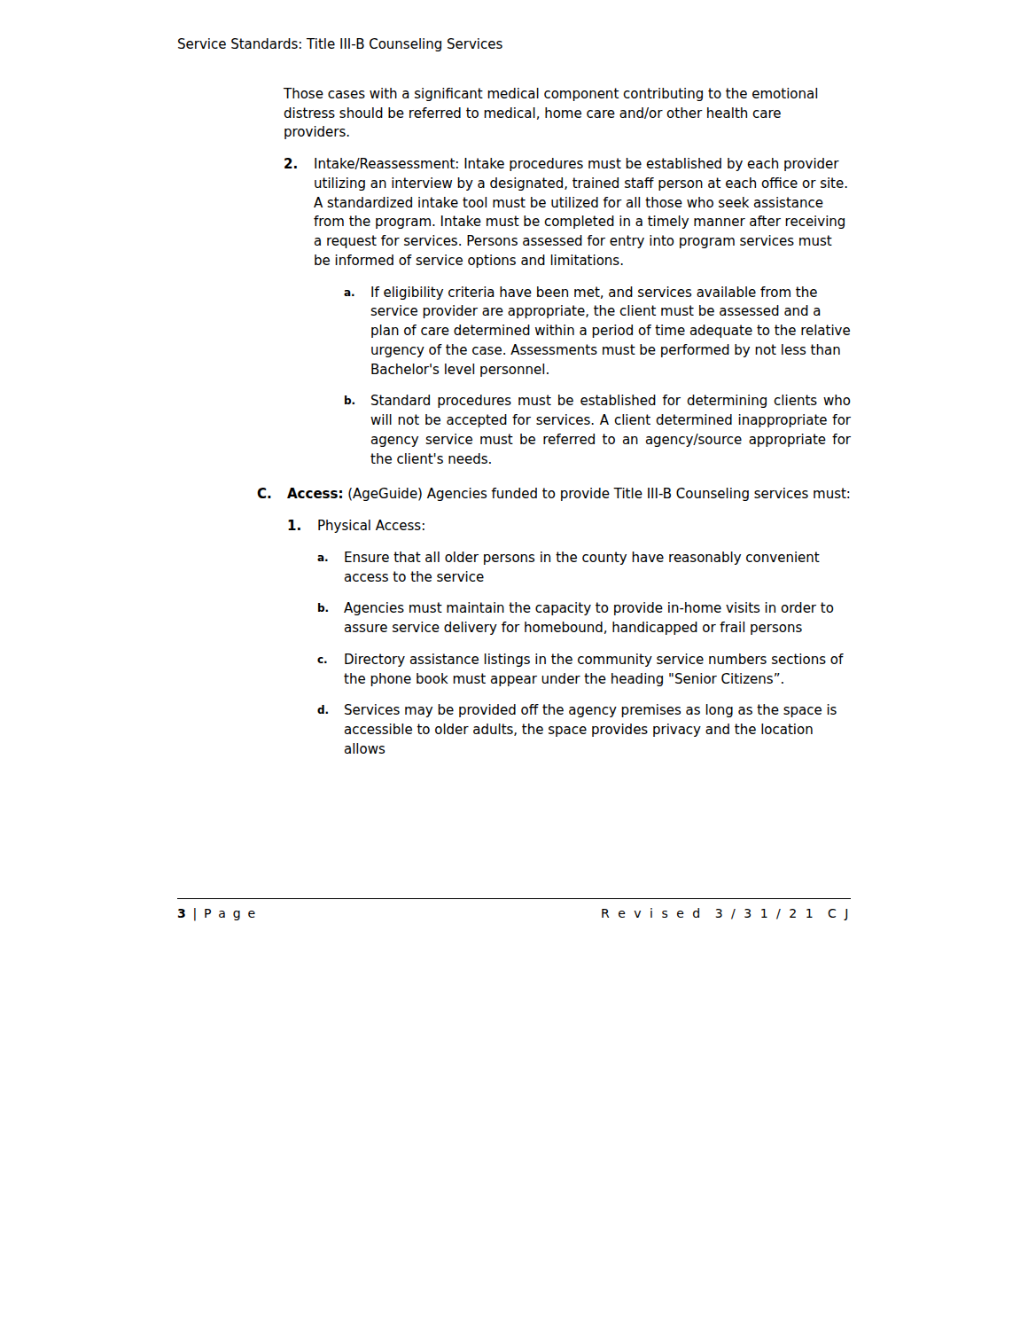Service Standards: Title III-B Counseling Services
Those cases with a significant medical component contributing to the emotional distress should be referred to medical, home care and/or other health care providers.
2. Intake/Reassessment: Intake procedures must be established by each provider utilizing an interview by a designated, trained staff person at each office or site. A standardized intake tool must be utilized for all those who seek assistance from the program. Intake must be completed in a timely manner after receiving a request for services. Persons assessed for entry into program services must be informed of service options and limitations.
a. If eligibility criteria have been met, and services available from the service provider are appropriate, the client must be assessed and a plan of care determined within a period of time adequate to the relative urgency of the case. Assessments must be performed by not less than Bachelor's level personnel.
b. Standard procedures must be established for determining clients who will not be accepted for services. A client determined inappropriate for agency service must be referred to an agency/source appropriate for the client's needs.
C. Access: (AgeGuide) Agencies funded to provide Title III-B Counseling services must:
1. Physical Access:
a. Ensure that all older persons in the county have reasonably convenient access to the service
b. Agencies must maintain the capacity to provide in-home visits in order to assure service delivery for homebound, handicapped or frail persons
c. Directory assistance listings in the community service numbers sections of the phone book must appear under the heading "Senior Citizens”.
d. Services may be provided off the agency premises as long as the space is accessible to older adults, the space provides privacy and the location allows
3 | P a g e
R e v i s e d 3 / 3 1 / 2 1 C J